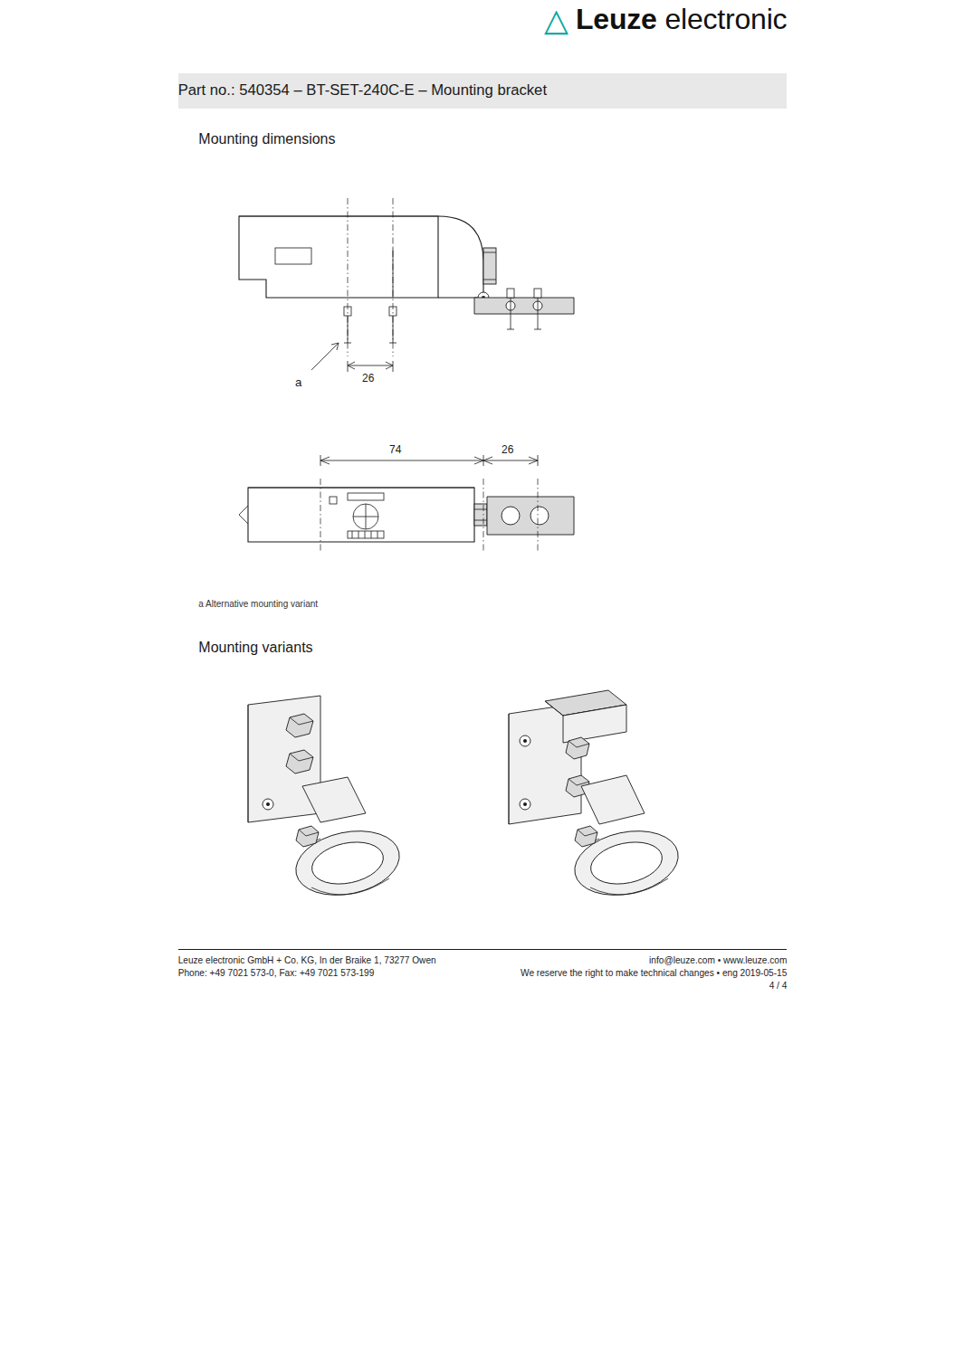△Leuze electronic
Part no.: 540354 – BT-SET-240C-E – Mounting bracket
Mounting dimensions
26 a 74 26
a Alternative mounting variant
Mounting variants
Leuze electronic GmbH + Co. KG, In der Braike 1, 73277 Owen
Phone: +49 7021 573-0, Fax: +49 7021 573-199
info@leuze.com • www.leuze.com
We reserve the right to make technical changes • eng 2019-05-15
4 / 4